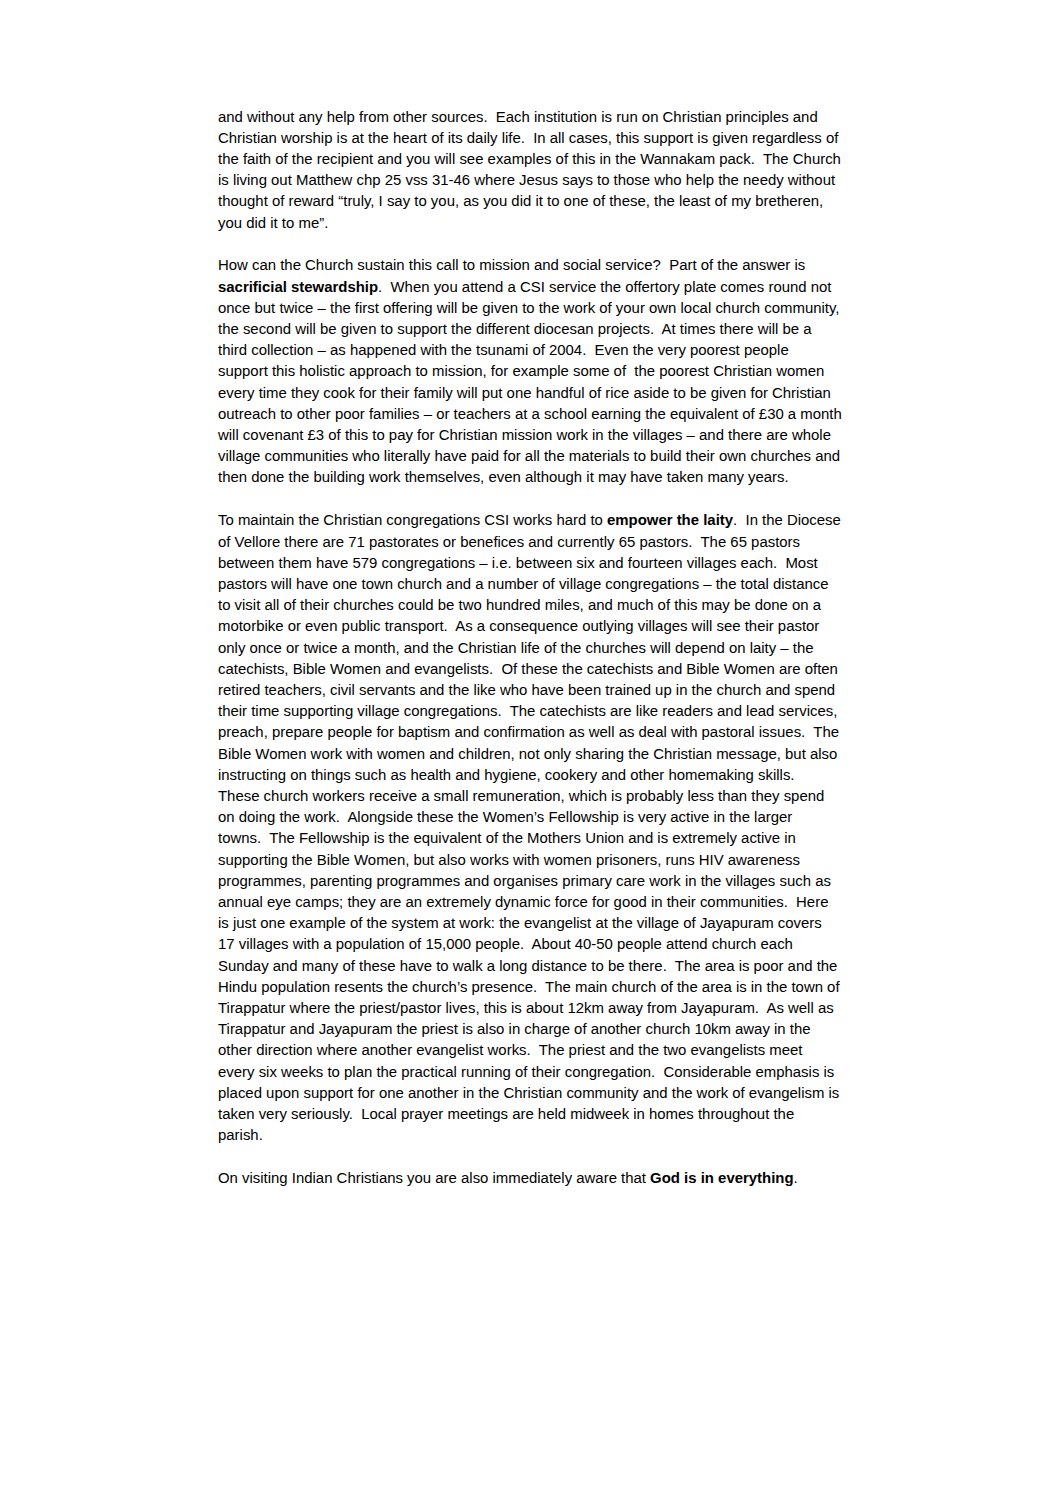and without any help from other sources. Each institution is run on Christian principles and Christian worship is at the heart of its daily life. In all cases, this support is given regardless of the faith of the recipient and you will see examples of this in the Wannakam pack. The Church is living out Matthew chp 25 vss 31-46 where Jesus says to those who help the needy without thought of reward “truly, I say to you, as you did it to one of these, the least of my bretheren, you did it to me”.
How can the Church sustain this call to mission and social service? Part of the answer is sacrificial stewardship. When you attend a CSI service the offertory plate comes round not once but twice – the first offering will be given to the work of your own local church community, the second will be given to support the different diocesan projects. At times there will be a third collection – as happened with the tsunami of 2004. Even the very poorest people support this holistic approach to mission, for example some of the poorest Christian women every time they cook for their family will put one handful of rice aside to be given for Christian outreach to other poor families – or teachers at a school earning the equivalent of £30 a month will covenant £3 of this to pay for Christian mission work in the villages – and there are whole village communities who literally have paid for all the materials to build their own churches and then done the building work themselves, even although it may have taken many years.
To maintain the Christian congregations CSI works hard to empower the laity. In the Diocese of Vellore there are 71 pastorates or benefices and currently 65 pastors. The 65 pastors between them have 579 congregations – i.e. between six and fourteen villages each. Most pastors will have one town church and a number of village congregations – the total distance to visit all of their churches could be two hundred miles, and much of this may be done on a motorbike or even public transport. As a consequence outlying villages will see their pastor only once or twice a month, and the Christian life of the churches will depend on laity – the catechists, Bible Women and evangelists. Of these the catechists and Bible Women are often retired teachers, civil servants and the like who have been trained up in the church and spend their time supporting village congregations. The catechists are like readers and lead services, preach, prepare people for baptism and confirmation as well as deal with pastoral issues. The Bible Women work with women and children, not only sharing the Christian message, but also instructing on things such as health and hygiene, cookery and other homemaking skills. These church workers receive a small remuneration, which is probably less than they spend on doing the work. Alongside these the Women’s Fellowship is very active in the larger towns. The Fellowship is the equivalent of the Mothers Union and is extremely active in supporting the Bible Women, but also works with women prisoners, runs HIV awareness programmes, parenting programmes and organises primary care work in the villages such as annual eye camps; they are an extremely dynamic force for good in their communities. Here is just one example of the system at work: the evangelist at the village of Jayapuram covers 17 villages with a population of 15,000 people. About 40-50 people attend church each Sunday and many of these have to walk a long distance to be there. The area is poor and the Hindu population resents the church’s presence. The main church of the area is in the town of Tirappatur where the priest/pastor lives, this is about 12km away from Jayapuram. As well as Tirappatur and Jayapuram the priest is also in charge of another church 10km away in the other direction where another evangelist works. The priest and the two evangelists meet every six weeks to plan the practical running of their congregation. Considerable emphasis is placed upon support for one another in the Christian community and the work of evangelism is taken very seriously. Local prayer meetings are held midweek in homes throughout the parish.
On visiting Indian Christians you are also immediately aware that God is in everything.